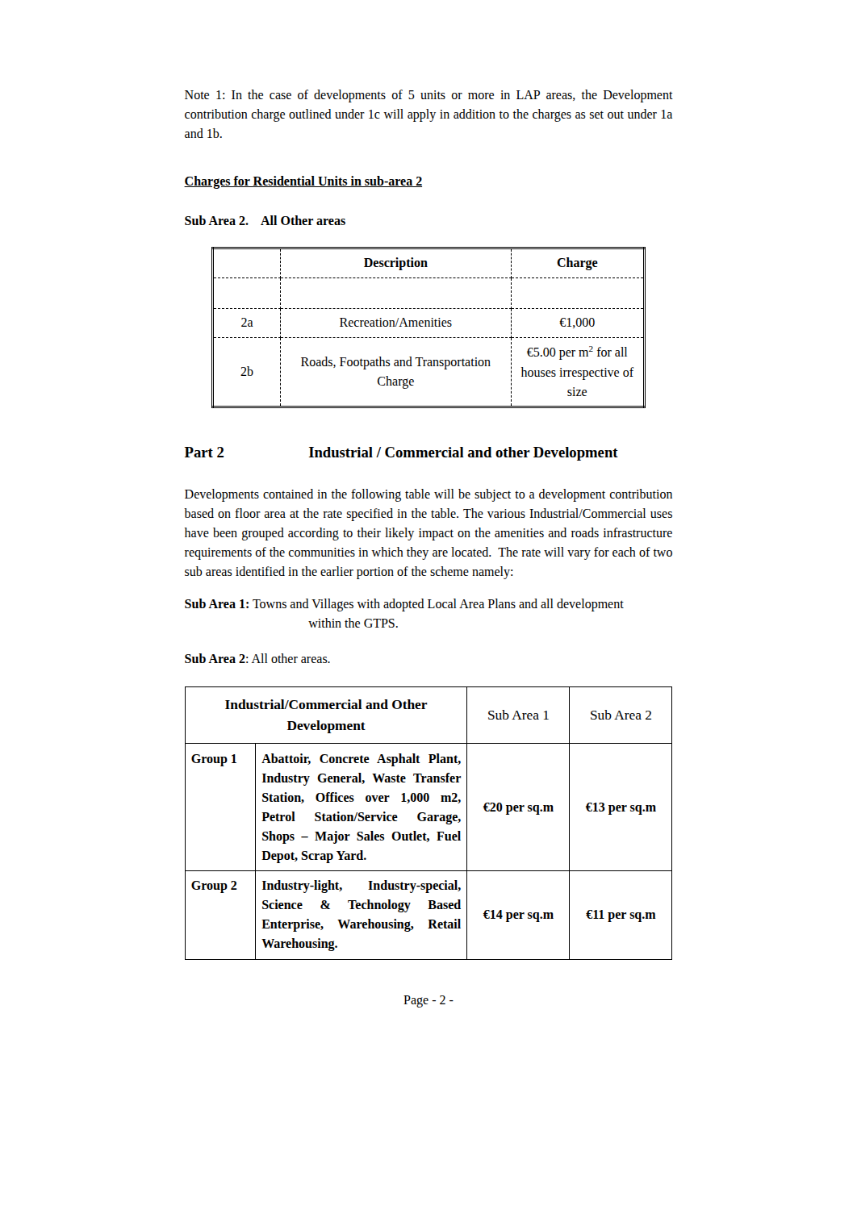Note 1: In the case of developments of 5 units or more in LAP areas, the Development contribution charge outlined under 1c will apply in addition to the charges as set out under 1a and 1b.
Charges for Residential Units in sub-area 2
Sub Area 2. All Other areas
| | Description | Charge |
| --- | --- | --- |
| 2a | Recreation/Amenities | €1,000 |
| 2b | Roads, Footpaths and Transportation Charge | €5.00 per m 2 for all houses irrespective of size |
Part 2 Industrial / Commercial and other Development
Developments contained in the following table will be subject to a development contribution based on floor area at the rate specified in the table. The various Industrial/Commercial uses have been grouped according to their likely impact on the amenities and roads infrastructure requirements of the communities in which they are located. The rate will vary for each of two sub areas identified in the earlier portion of the scheme namely:
Sub Area 1: Towns and Villages with adopted Local Area Plans and all development within the GTPS.
Sub Area 2: All other areas.
| Industrial/Commercial and Other Development | Sub Area 1 | Sub Area 2 |
| --- | --- | --- |
| Group 1 | Abattoir, Concrete Asphalt Plant, Industry General, Waste Transfer Station, Offices over 1,000 m2, Petrol Station/Service Garage, Shops – Major Sales Outlet, Fuel Depot, Scrap Yard. | €20 per sq.m | €13 per sq.m |
| Group 2 | Industry-light, Industry-special, Science & Technology Based Enterprise, Warehousing, Retail Warehousing. | €14 per sq.m | €11 per sq.m |
Page - 2 -